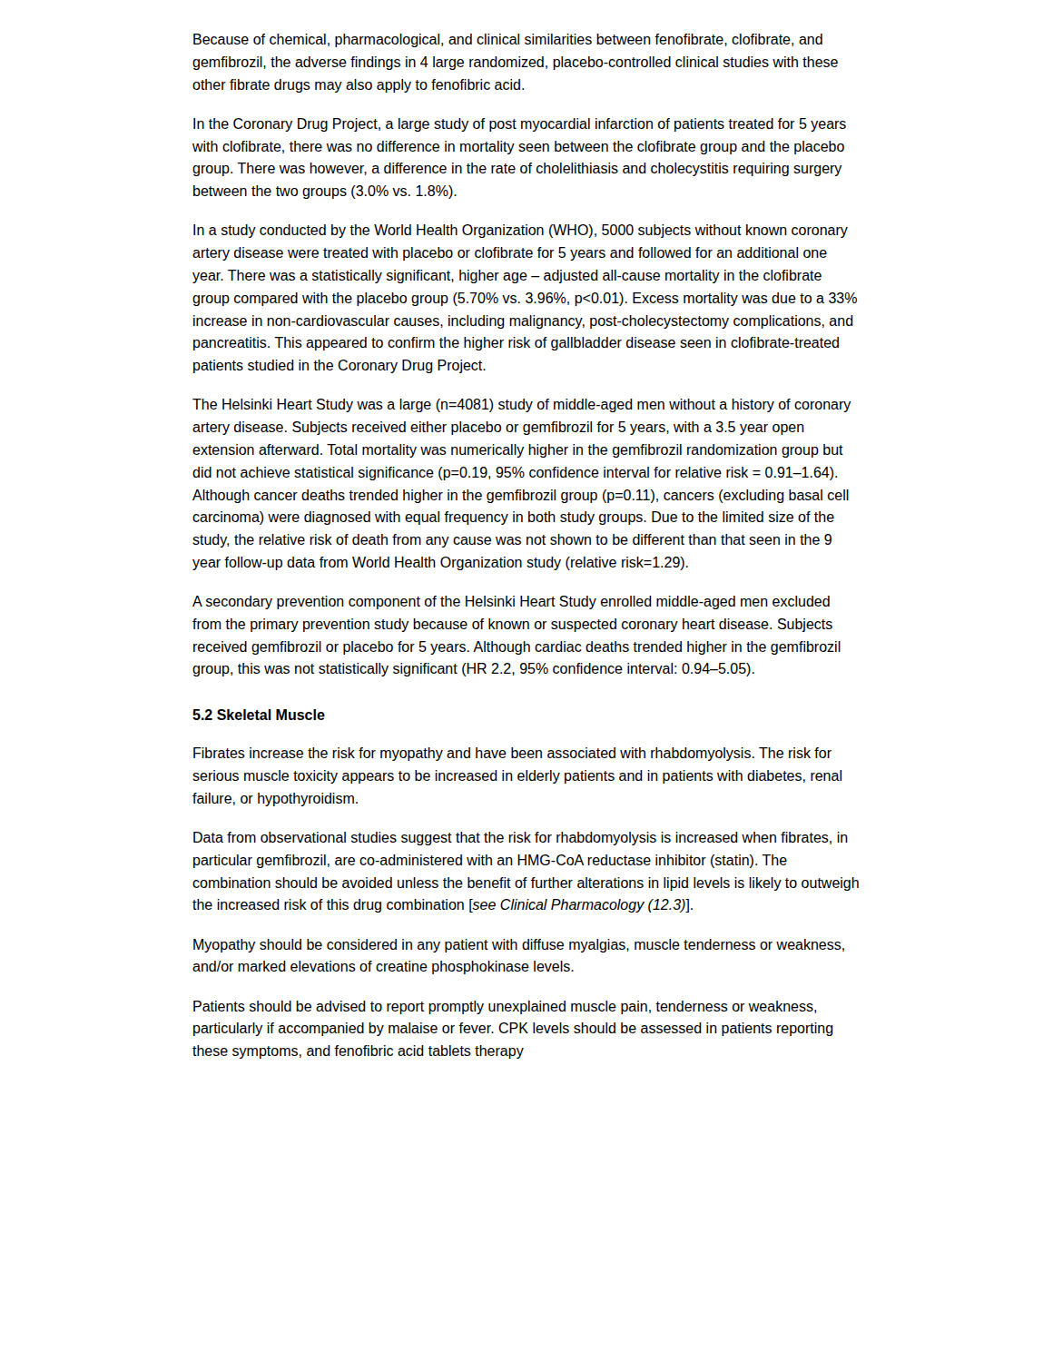Because of chemical, pharmacological, and clinical similarities between fenofibrate, clofibrate, and gemfibrozil, the adverse findings in 4 large randomized, placebo-controlled clinical studies with these other fibrate drugs may also apply to fenofibric acid.
In the Coronary Drug Project, a large study of post myocardial infarction of patients treated for 5 years with clofibrate, there was no difference in mortality seen between the clofibrate group and the placebo group. There was however, a difference in the rate of cholelithiasis and cholecystitis requiring surgery between the two groups (3.0% vs. 1.8%).
In a study conducted by the World Health Organization (WHO), 5000 subjects without known coronary artery disease were treated with placebo or clofibrate for 5 years and followed for an additional one year. There was a statistically significant, higher age – adjusted all-cause mortality in the clofibrate group compared with the placebo group (5.70% vs. 3.96%, p<0.01). Excess mortality was due to a 33% increase in non-cardiovascular causes, including malignancy, post-cholecystectomy complications, and pancreatitis. This appeared to confirm the higher risk of gallbladder disease seen in clofibrate-treated patients studied in the Coronary Drug Project.
The Helsinki Heart Study was a large (n=4081) study of middle-aged men without a history of coronary artery disease. Subjects received either placebo or gemfibrozil for 5 years, with a 3.5 year open extension afterward. Total mortality was numerically higher in the gemfibrozil randomization group but did not achieve statistical significance (p=0.19, 95% confidence interval for relative risk = 0.91–1.64). Although cancer deaths trended higher in the gemfibrozil group (p=0.11), cancers (excluding basal cell carcinoma) were diagnosed with equal frequency in both study groups. Due to the limited size of the study, the relative risk of death from any cause was not shown to be different than that seen in the 9 year follow-up data from World Health Organization study (relative risk=1.29).
A secondary prevention component of the Helsinki Heart Study enrolled middle-aged men excluded from the primary prevention study because of known or suspected coronary heart disease. Subjects received gemfibrozil or placebo for 5 years. Although cardiac deaths trended higher in the gemfibrozil group, this was not statistically significant (HR 2.2, 95% confidence interval: 0.94–5.05).
5.2 Skeletal Muscle
Fibrates increase the risk for myopathy and have been associated with rhabdomyolysis. The risk for serious muscle toxicity appears to be increased in elderly patients and in patients with diabetes, renal failure, or hypothyroidism.
Data from observational studies suggest that the risk for rhabdomyolysis is increased when fibrates, in particular gemfibrozil, are co-administered with an HMG-CoA reductase inhibitor (statin). The combination should be avoided unless the benefit of further alterations in lipid levels is likely to outweigh the increased risk of this drug combination [see Clinical Pharmacology (12.3)].
Myopathy should be considered in any patient with diffuse myalgias, muscle tenderness or weakness, and/or marked elevations of creatine phosphokinase levels.
Patients should be advised to report promptly unexplained muscle pain, tenderness or weakness, particularly if accompanied by malaise or fever. CPK levels should be assessed in patients reporting these symptoms, and fenofibric acid tablets therapy